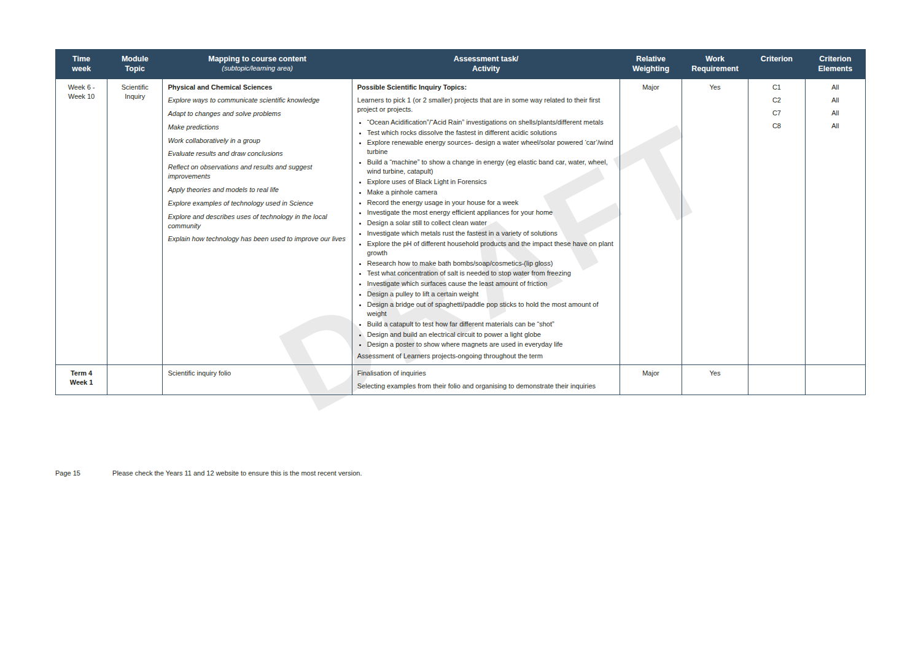DRAFT
| Time week | Module Topic | Mapping to course content (subtopic/learning area) | Assessment task/ Activity | Relative Weighting | Work Requirement | Criterion | Criterion Elements |
| --- | --- | --- | --- | --- | --- | --- | --- |
| Week 6 - Week 10 | Scientific Inquiry | Physical and Chemical Sciences Explore ways to communicate scientific knowledge Adapt to changes and solve problems Make predictions Work collaboratively in a group Evaluate results and draw conclusions Reflect on observations and results and suggest improvements Apply theories and models to real life Explore examples of technology used in Science Explore and describes uses of technology in the local community Explain how technology has been used to improve our lives | Possible Scientific Inquiry Topics: Learners to pick 1 (or 2 smaller) projects that are in some way related to their first project or projects. “Ocean Acidification”/“Acid Rain” investigations on shells/plants/different metals Test which rocks dissolve the fastest in different acidic solutions Explore renewable energy sources- design a water wheel/solar powered ‘car’/wind turbine Build a “machine” to show a change in energy (eg elastic band car, water, wheel, wind turbine, catapult) Explore uses of Black Light in Forensics Make a pinhole camera Record the energy usage in your house for a week Investigate the most energy efficient appliances for your home Design a solar still to collect clean water Investigate which metals rust the fastest in a variety of solutions Explore the pH of different household products and the impact these have on plant growth Research how to make bath bombs/soap/cosmetics-(lip gloss) Test what concentration of salt is needed to stop water from freezing Investigate which surfaces cause the least amount of friction Design a pulley to lift a certain weight Design a bridge out of spaghetti/paddle pop sticks to hold the most amount of weight Build a catapult to test how far different materials can be “shot” Design and build an electrical circuit to power a light globe Design a poster to show where magnets are used in everyday life Assessment of Learners projects-ongoing throughout the term | Major | Yes | C1 C2 C7 C8 | All All All All |
| Term 4 Week 1 | | Scientific inquiry folio | Finalisation of inquiries Selecting examples from their folio and organising to demonstrate their inquiries | Major | Yes | | |
Page 15 Please check the Years 11 and 12 website to ensure this is the most recent version.